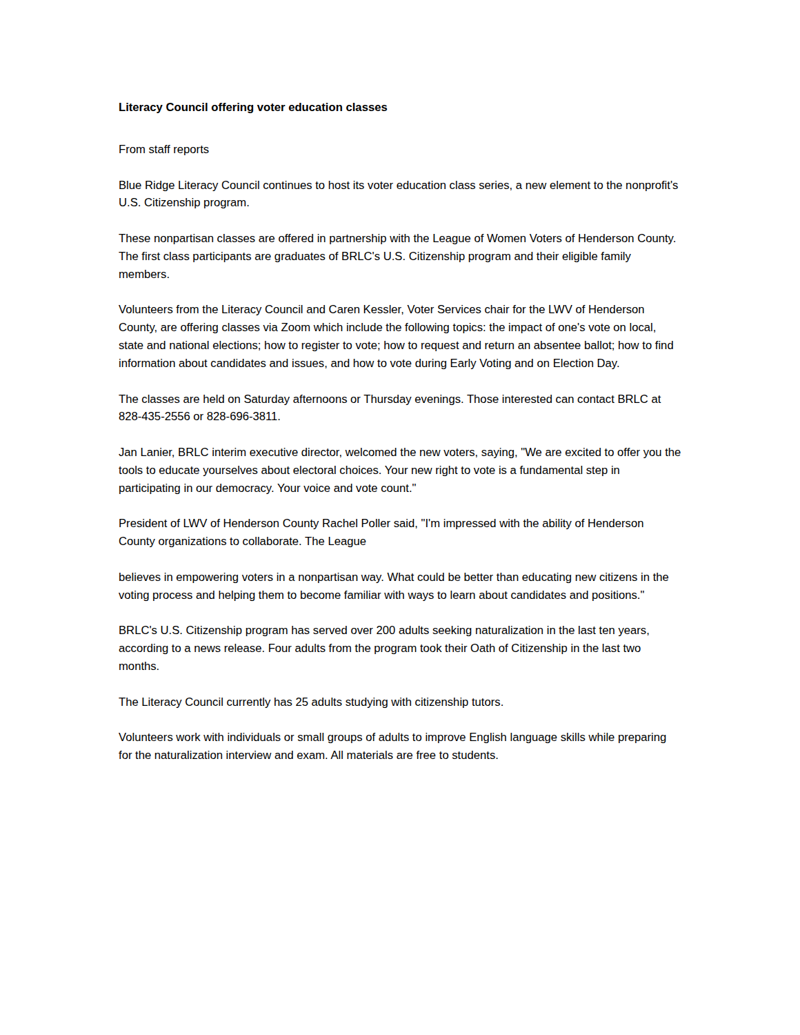Literacy Council offering voter education classes
From staff reports
Blue Ridge Literacy Council continues to host its voter education class series, a new element to the nonprofit's U.S. Citizenship program.
These nonpartisan classes are offered in partnership with the League of Women Voters of Henderson County. The first class participants are graduates of BRLC's U.S. Citizenship program and their eligible family members.
Volunteers from the Literacy Council and Caren Kessler, Voter Services chair for the LWV of Henderson County, are offering classes via Zoom which include the following topics: the impact of one's vote on local, state and national elections; how to register to vote; how to request and return an absentee ballot; how to find information about candidates and issues, and how to vote during Early Voting and on Election Day.
The classes are held on Saturday afternoons or Thursday evenings. Those interested can contact BRLC at 828-435-2556 or 828-696-3811.
Jan Lanier, BRLC interim executive director, welcomed the new voters, saying, "We are excited to offer you the tools to educate yourselves about electoral choices. Your new right to vote is a fundamental step in participating in our democracy. Your voice and vote count."
President of LWV of Henderson County Rachel Poller said, "I'm impressed with the ability of Henderson County organizations to collaborate. The League
believes in empowering voters in a nonpartisan way. What could be better than educating new citizens in the voting process and helping them to become familiar with ways to learn about candidates and positions."
BRLC's U.S. Citizenship program has served over 200 adults seeking naturalization in the last ten years, according to a news release. Four adults from the program took their Oath of Citizenship in the last two months.
The Literacy Council currently has 25 adults studying with citizenship tutors.
Volunteers work with individuals or small groups of adults to improve English language skills while preparing for the naturalization interview and exam. All materials are free to students.